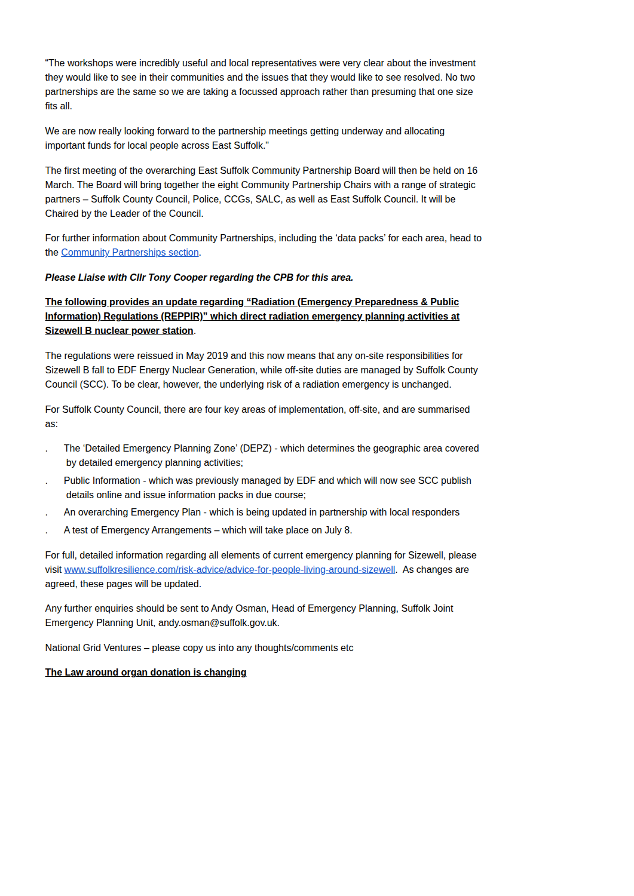“The workshops were incredibly useful and local representatives were very clear about the investment they would like to see in their communities and the issues that they would like to see resolved. No two partnerships are the same so we are taking a focussed approach rather than presuming that one size fits all.
We are now really looking forward to the partnership meetings getting underway and allocating important funds for local people across East Suffolk."
The first meeting of the overarching East Suffolk Community Partnership Board will then be held on 16 March. The Board will bring together the eight Community Partnership Chairs with a range of strategic partners – Suffolk County Council, Police, CCGs, SALC, as well as East Suffolk Council. It will be Chaired by the Leader of the Council.
For further information about Community Partnerships, including the ‘data packs’ for each area, head to the Community Partnerships section.
Please Liaise with Cllr Tony Cooper regarding the CPB for this area.
The following provides an update regarding “Radiation (Emergency Preparedness & Public Information) Regulations (REPPIR)” which direct radiation emergency planning activities at Sizewell B nuclear power station.
The regulations were reissued in May 2019 and this now means that any on-site responsibilities for Sizewell B fall to EDF Energy Nuclear Generation, while off-site duties are managed by Suffolk County Council (SCC). To be clear, however, the underlying risk of a radiation emergency is unchanged.
For Suffolk County Council, there are four key areas of implementation, off-site, and are summarised as:
The ‘Detailed Emergency Planning Zone’ (DEPZ) - which determines the geographic area covered by detailed emergency planning activities;
Public Information - which was previously managed by EDF and which will now see SCC publish details online and issue information packs in due course;
An overarching Emergency Plan - which is being updated in partnership with local responders
A test of Emergency Arrangements – which will take place on July 8.
For full, detailed information regarding all elements of current emergency planning for Sizewell, please visit www.suffolkresilience.com/risk-advice/advice-for-people-living-around-sizewell. As changes are agreed, these pages will be updated.
Any further enquiries should be sent to Andy Osman, Head of Emergency Planning, Suffolk Joint Emergency Planning Unit, andy.osman@suffolk.gov.uk.
National Grid Ventures – please copy us into any thoughts/comments etc
The Law around organ donation is changing